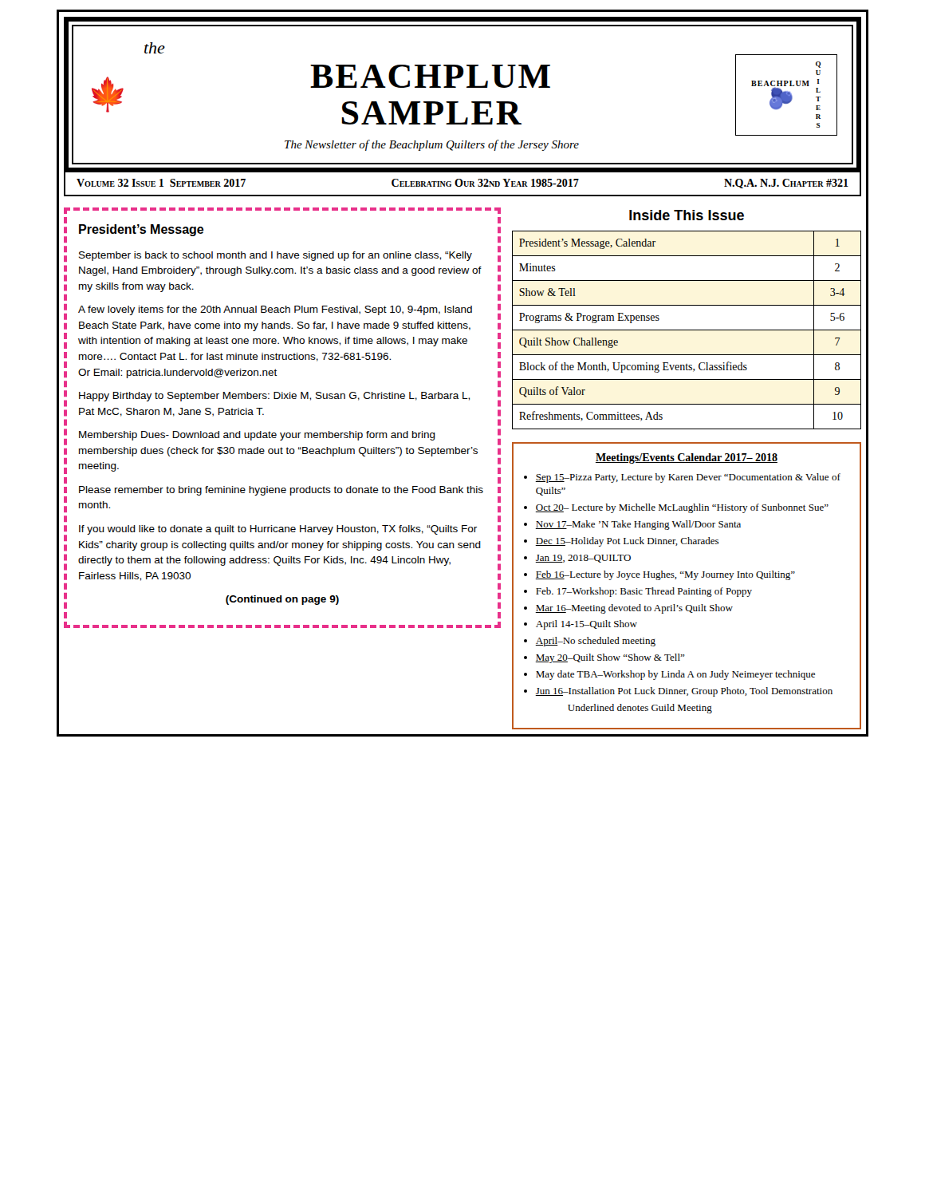🍁
the
BEACHPLUM
SAMPLER
The Newsletter of the Beachplum Quilters of the Jersey Shore
BEACHPLUM
🫐
QUILTERS
Volume 32 Issue 1 September 2017 Celebrating Our 32nd Year 1985-2017 N.Q.A. N.J. Chapter #321
President’s Message
September is back to school month and I have signed up for an online class, “Kelly Nagel, Hand Embroidery”, through Sulky.com. It’s a basic class and a good review of my skills from way back.
A few lovely items for the 20th Annual Beach Plum Festival, Sept 10, 9-4pm, Island Beach State Park, have come into my hands. So far, I have made 9 stuffed kittens, with intention of making at least one more. Who knows, if time allows, I may make more…. Contact Pat L. for last minute instructions, 732-681-5196.
Or Email: patricia.lundervold@verizon.net
Happy Birthday to September Members: Dixie M, Susan G, Christine L, Barbara L, Pat McC, Sharon M, Jane S, Patricia T.
Membership Dues- Download and update your membership form and bring membership dues (check for $30 made out to “Beachplum Quilters”) to September’s meeting.
Please remember to bring feminine hygiene products to donate to the Food Bank this month.
If you would like to donate a quilt to Hurricane Harvey Houston, TX folks, “Quilts For Kids” charity group is collecting quilts and/or money for shipping costs. You can send directly to them at the following address: Quilts For Kids, Inc. 494 Lincoln Hwy, Fairless Hills, PA 19030
(Continued on page 9)
Inside This Issue
| President’s Message, Calendar | 1 |
| Minutes | 2 |
| Show & Tell | 3-4 |
| Programs & Program Expenses | 5-6 |
| Quilt Show Challenge | 7 |
| Block of the Month, Upcoming Events, Classifieds | 8 |
| Quilts of Valor | 9 |
| Refreshments, Committees, Ads | 10 |
Meetings/Events Calendar 2017– 2018
Sep 15–Pizza Party, Lecture by Karen Dever “Documentation & Value of Quilts”
Oct 20– Lecture by Michelle McLaughlin “History of Sunbonnet Sue”
Nov 17–Make ’N Take Hanging Wall/Door Santa
Dec 15–Holiday Pot Luck Dinner, Charades
Jan 19, 2018–QUILTO
Feb 16–Lecture by Joyce Hughes, “My Journey Into Quilting”
Feb. 17–Workshop: Basic Thread Painting of Poppy
Mar 16–Meeting devoted to April’s Quilt Show
April 14-15–Quilt Show
April–No scheduled meeting
May 20–Quilt Show “Show & Tell”
May date TBA–Workshop by Linda A on Judy Neimeyer technique
Jun 16–Installation Pot Luck Dinner, Group Photo, Tool Demonstration Underlined denotes Guild Meeting